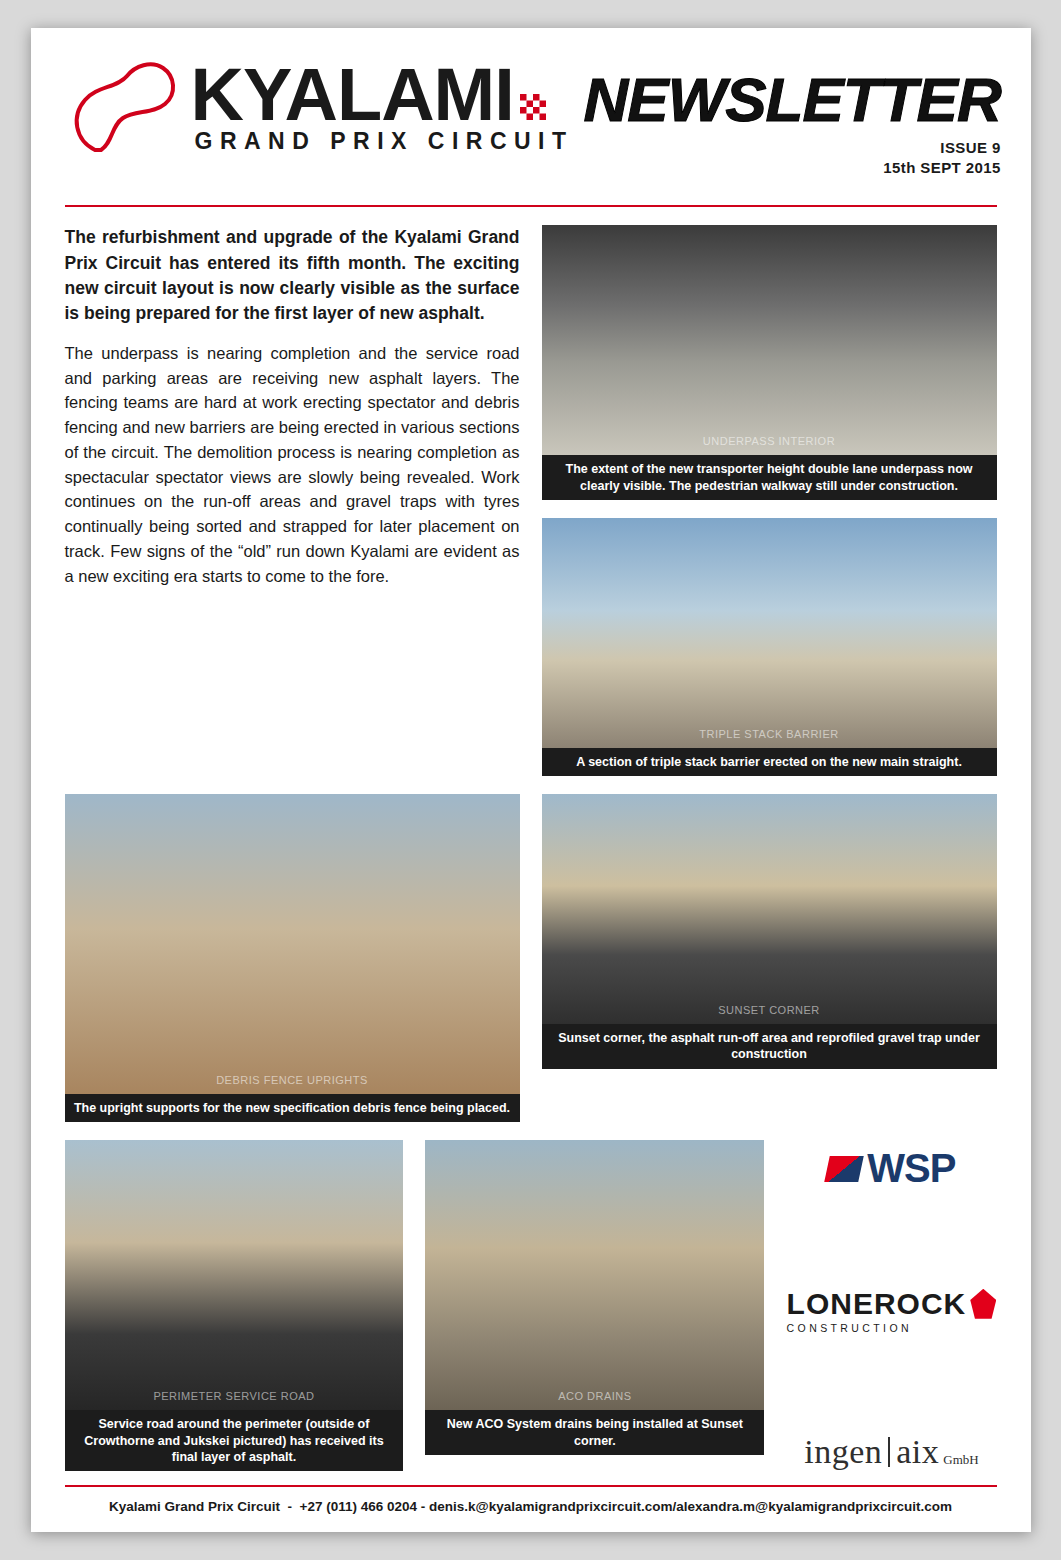KYALAMI
GRAND PRIX CIRCUIT
NEWSLETTER
ISSUE 9
15th SEPT 2015
The refurbishment and upgrade of the Kyalami Grand Prix Circuit has entered its fifth month. The exciting new circuit layout is now clearly visible as the surface is being prepared for the first layer of new asphalt.
The underpass is nearing completion and the service road and parking areas are receiving new asphalt layers. The fencing teams are hard at work erecting spectator and debris fencing and new barriers are being erected in various sections of the circuit. The demolition process is nearing completion as spectacular spectator views are slowly being revealed. Work continues on the run-off areas and gravel traps with tyres continually being sorted and strapped for later placement on track. Few signs of the “old” run down Kyalami are evident as a new exciting era starts to come to the fore.
Underpass interior
The extent of the new transporter height double lane underpass now clearly visible. The pedestrian walkway still under construction.
Triple stack barrier
A section of triple stack barrier erected on the new main straight.
Debris fence uprights
The upright supports for the new specification debris fence being placed.
Sunset corner
Sunset corner, the asphalt run-off area and reprofiled gravel trap under construction
Perimeter service road
Service road around the perimeter (outside of Crowthorne and Jukskei pictured) has received its final layer of asphalt.
ACO drains
New ACO System drains being installed at Sunset corner.
WSP
LONEROCK CONSTRUCTION
ingen aix GmbH
Kyalami Grand Prix Circuit - +27 (011) 466 0204 - denis.k@kyalamigrandprixcircuit.com/alexandra.m@kyalamigrandprixcircuit.com